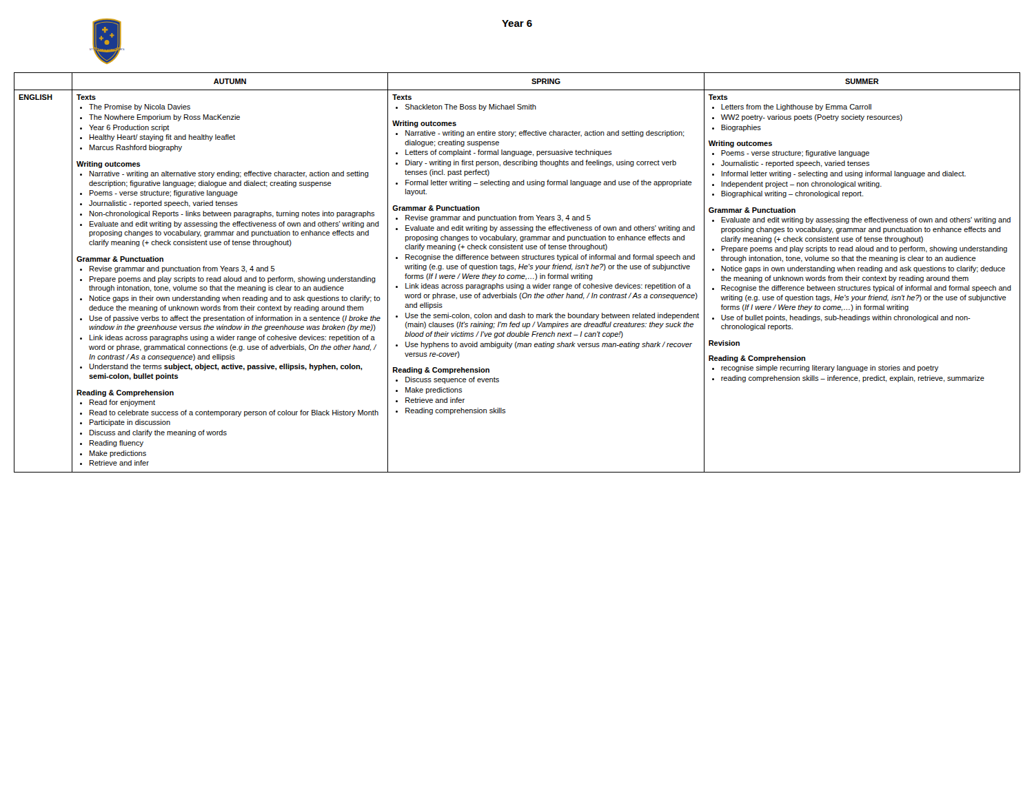ST MARY'S & ST PETER'S
Year 6
| | AUTUMN | SPRING | SUMMER |
| --- | --- | --- | --- |
| ENGLISH | Texts The Promise by Nicola Davies The Nowhere Emporium by Ross MacKenzie Year 6 Production script Healthy Heart/ staying fit and healthy leaflet Marcus Rashford biography Writing outcomes Narrative - writing an alternative story ending; effective character, action and setting description; figurative language; dialogue and dialect; creating suspense Poems - verse structure; figurative language Journalistic - reported speech, varied tenses Non-chronological Reports - links between paragraphs, turning notes into paragraphs Evaluate and edit writing by assessing the effectiveness of own and others' writing and proposing changes to vocabulary, grammar and punctuation to enhance effects and clarify meaning (+ check consistent use of tense throughout) Grammar & Punctuation Revise grammar and punctuation from Years 3, 4 and 5 Prepare poems and play scripts to read aloud and to perform, showing understanding through intonation, tone, volume so that the meaning is clear to an audience Notice gaps in their own understanding when reading and to ask questions to clarify; to deduce the meaning of unknown words from their context by reading around them Use of passive verbs to affect the presentation of information in a sentence ( I broke the window in the greenhouse versus the window in the greenhouse was broken (by me) ) Link ideas across paragraphs using a wider range of cohesive devices: repetition of a word or phrase, grammatical connections (e.g. use of adverbials, On the other hand, / In contrast / As a consequence ) and ellipsis Understand the terms subject, object, active, passive, ellipsis, hyphen, colon, semi-colon, bullet points Reading & Comprehension Read for enjoyment Read to celebrate success of a contemporary person of colour for Black History Month Participate in discussion Discuss and clarify the meaning of words Reading fluency Make predictions Retrieve and infer | Texts Shackleton The Boss by Michael Smith Writing outcomes Narrative - writing an entire story; effective character, action and setting description; dialogue; creating suspense Letters of complaint - formal language, persuasive techniques Diary - writing in first person, describing thoughts and feelings, using correct verb tenses (incl. past perfect) Formal letter writing – selecting and using formal language and use of the appropriate layout. Grammar & Punctuation Revise grammar and punctuation from Years 3, 4 and 5 Evaluate and edit writing by assessing the effectiveness of own and others' writing and proposing changes to vocabulary, grammar and punctuation to enhance effects and clarify meaning (+ check consistent use of tense throughout) Recognise the difference between structures typical of informal and formal speech and writing (e.g. use of question tags, He's your friend, isn't he? ) or the use of subjunctive forms ( If I were / Were they to come,… ) in formal writing Link ideas across paragraphs using a wider range of cohesive devices: repetition of a word or phrase, use of adverbials ( On the other hand, / In contrast / As a consequence ) and ellipsis Use the semi-colon, colon and dash to mark the boundary between related independent (main) clauses ( It's raining; I'm fed up / Vampires are dreadful creatures: they suck the blood of their victims / I've got double French next – I can't cope! ) Use hyphens to avoid ambiguity ( man eating shark versus man-eating shark / recover versus re-cover ) Reading & Comprehension Discuss sequence of events Make predictions Retrieve and infer Reading comprehension skills | Texts Letters from the Lighthouse by Emma Carroll WW2 poetry- various poets (Poetry society resources) Biographies Writing outcomes Poems - verse structure; figurative language Journalistic - reported speech, varied tenses Informal letter writing - selecting and using informal language and dialect. Independent project – non chronological writing. Biographical writing – chronological report. Grammar & Punctuation Evaluate and edit writing by assessing the effectiveness of own and others' writing and proposing changes to vocabulary, grammar and punctuation to enhance effects and clarify meaning (+ check consistent use of tense throughout) Prepare poems and play scripts to read aloud and to perform, showing understanding through intonation, tone, volume so that the meaning is clear to an audience Notice gaps in own understanding when reading and ask questions to clarify; deduce the meaning of unknown words from their context by reading around them Recognise the difference between structures typical of informal and formal speech and writing (e.g. use of question tags, He's your friend, isn't he? ) or the use of subjunctive forms ( If I were / Were they to come,… ) in formal writing Use of bullet points, headings, sub-headings within chronological and non- chronological reports. Revision Reading & Comprehension recognise simple recurring literary language in stories and poetry reading comprehension skills – inference, predict, explain, retrieve, summarize |